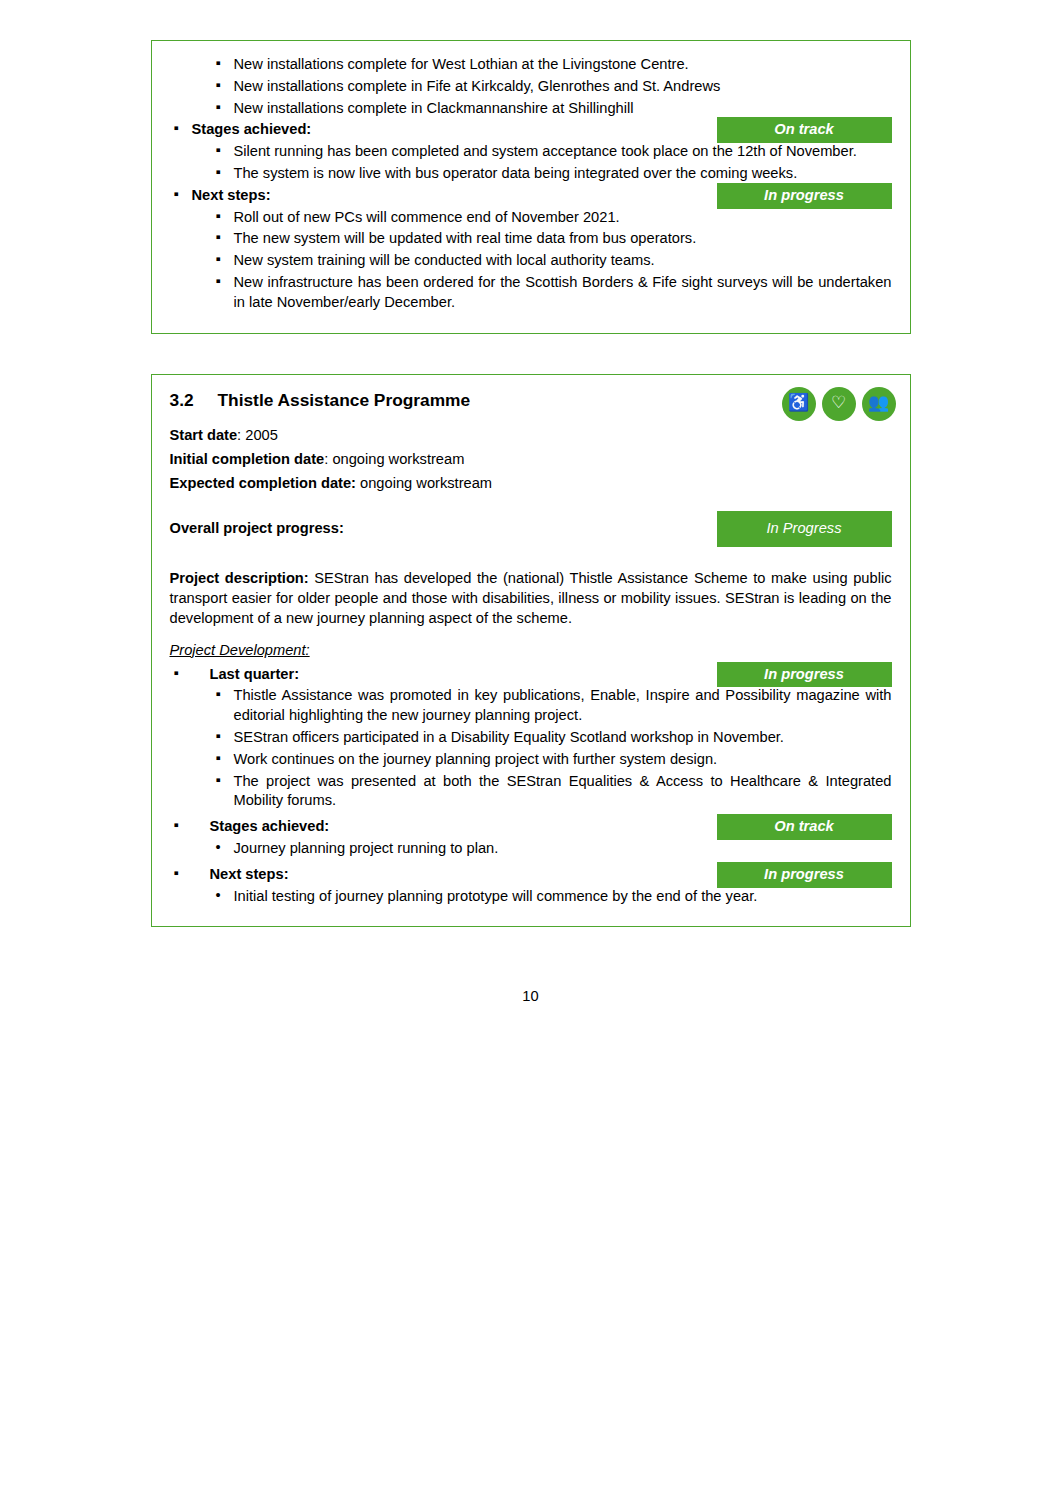New installations complete for West Lothian at the Livingstone Centre.
New installations complete in Fife at Kirkcaldy, Glenrothes and St. Andrews
New installations complete in Clackmannanshire at Shillinghill
Stages achieved: On track
Silent running has been completed and system acceptance took place on the 12th of November.
The system is now live with bus operator data being integrated over the coming weeks.
Next steps: In progress
Roll out of new PCs will commence end of November 2021.
The new system will be updated with real time data from bus operators.
New system training will be conducted with local authority teams.
New infrastructure has been ordered for the Scottish Borders & Fife sight surveys will be undertaken in late November/early December.
♿
♡
👥
3.2 Thistle Assistance Programme
Start date: 2005
Initial completion date: ongoing workstream
Expected completion date: ongoing workstream
Overall project progress: In Progress
Project description: SEStran has developed the (national) Thistle Assistance Scheme to make using public transport easier for older people and those with disabilities, illness or mobility issues. SEStran is leading on the development of a new journey planning aspect of the scheme.
Project Development:
Last quarter: In progress
Thistle Assistance was promoted in key publications, Enable, Inspire and Possibility magazine with editorial highlighting the new journey planning project.
SEStran officers participated in a Disability Equality Scotland workshop in November.
Work continues on the journey planning project with further system design.
The project was presented at both the SEStran Equalities & Access to Healthcare & Integrated Mobility forums.
Stages achieved: On track
Journey planning project running to plan.
Next steps: In progress
Initial testing of journey planning prototype will commence by the end of the year.
10